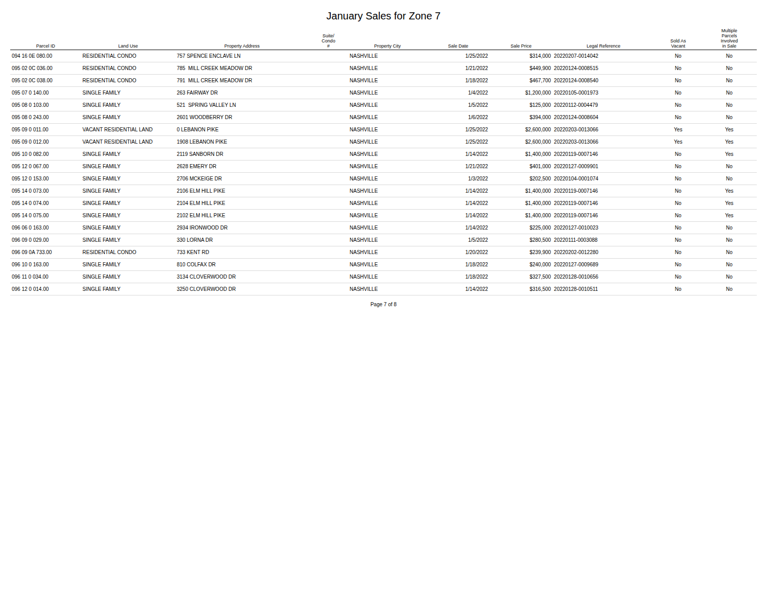January Sales for Zone 7
| Parcel ID | Land Use | Property Address | Suite/ Condo # | Property City | Sale Date | Sale Price | Legal Reference | Sold As Vacant | Multiple Parcels Involved in Sale |
| --- | --- | --- | --- | --- | --- | --- | --- | --- | --- |
| 094 16 0E 080.00 | RESIDENTIAL CONDO | 757 SPENCE ENCLAVE LN | | NASHVILLE | 1/25/2022 | $314,000 | 20220207-0014042 | No | No |
| 095 02 0C 036.00 | RESIDENTIAL CONDO | 785 MILL CREEK MEADOW DR | | NASHVILLE | 1/21/2022 | $449,900 | 20220124-0008515 | No | No |
| 095 02 0C 038.00 | RESIDENTIAL CONDO | 791 MILL CREEK MEADOW DR | | NASHVILLE | 1/18/2022 | $467,700 | 20220124-0008540 | No | No |
| 095 07 0 140.00 | SINGLE FAMILY | 263 FAIRWAY DR | | NASHVILLE | 1/4/2022 | $1,200,000 | 20220105-0001973 | No | No |
| 095 08 0 103.00 | SINGLE FAMILY | 521 SPRING VALLEY LN | | NASHVILLE | 1/5/2022 | $125,000 | 20220112-0004479 | No | No |
| 095 08 0 243.00 | SINGLE FAMILY | 2601 WOODBERRY DR | | NASHVILLE | 1/6/2022 | $394,000 | 20220124-0008604 | No | No |
| 095 09 0 011.00 | VACANT RESIDENTIAL LAND | 0 LEBANON PIKE | | NASHVILLE | 1/25/2022 | $2,600,000 | 20220203-0013066 | Yes | Yes |
| 095 09 0 012.00 | VACANT RESIDENTIAL LAND | 1908 LEBANON PIKE | | NASHVILLE | 1/25/2022 | $2,600,000 | 20220203-0013066 | Yes | Yes |
| 095 10 0 082.00 | SINGLE FAMILY | 2119 SANBORN DR | | NASHVILLE | 1/14/2022 | $1,400,000 | 20220119-0007146 | No | Yes |
| 095 12 0 067.00 | SINGLE FAMILY | 2628 EMERY DR | | NASHVILLE | 1/21/2022 | $401,000 | 20220127-0009901 | No | No |
| 095 12 0 153.00 | SINGLE FAMILY | 2706 MCKEIGE DR | | NASHVILLE | 1/3/2022 | $202,500 | 20220104-0001074 | No | No |
| 095 14 0 073.00 | SINGLE FAMILY | 2106 ELM HILL PIKE | | NASHVILLE | 1/14/2022 | $1,400,000 | 20220119-0007146 | No | Yes |
| 095 14 0 074.00 | SINGLE FAMILY | 2104 ELM HILL PIKE | | NASHVILLE | 1/14/2022 | $1,400,000 | 20220119-0007146 | No | Yes |
| 095 14 0 075.00 | SINGLE FAMILY | 2102 ELM HILL PIKE | | NASHVILLE | 1/14/2022 | $1,400,000 | 20220119-0007146 | No | Yes |
| 096 06 0 163.00 | SINGLE FAMILY | 2934 IRONWOOD DR | | NASHVILLE | 1/14/2022 | $225,000 | 20220127-0010023 | No | No |
| 096 09 0 029.00 | SINGLE FAMILY | 330 LORNA DR | | NASHVILLE | 1/5/2022 | $280,500 | 20220111-0003088 | No | No |
| 096 09 0A 733.00 | RESIDENTIAL CONDO | 733 KENT RD | | NASHVILLE | 1/20/2022 | $239,900 | 20220202-0012280 | No | No |
| 096 10 0 163.00 | SINGLE FAMILY | 810 COLFAX DR | | NASHVILLE | 1/18/2022 | $240,000 | 20220127-0009689 | No | No |
| 096 11 0 034.00 | SINGLE FAMILY | 3134 CLOVERWOOD DR | | NASHVILLE | 1/18/2022 | $327,500 | 20220128-0010656 | No | No |
| 096 12 0 014.00 | SINGLE FAMILY | 3250 CLOVERWOOD DR | | NASHVILLE | 1/14/2022 | $316,500 | 20220128-0010511 | No | No |
| Page 7 of 8 |